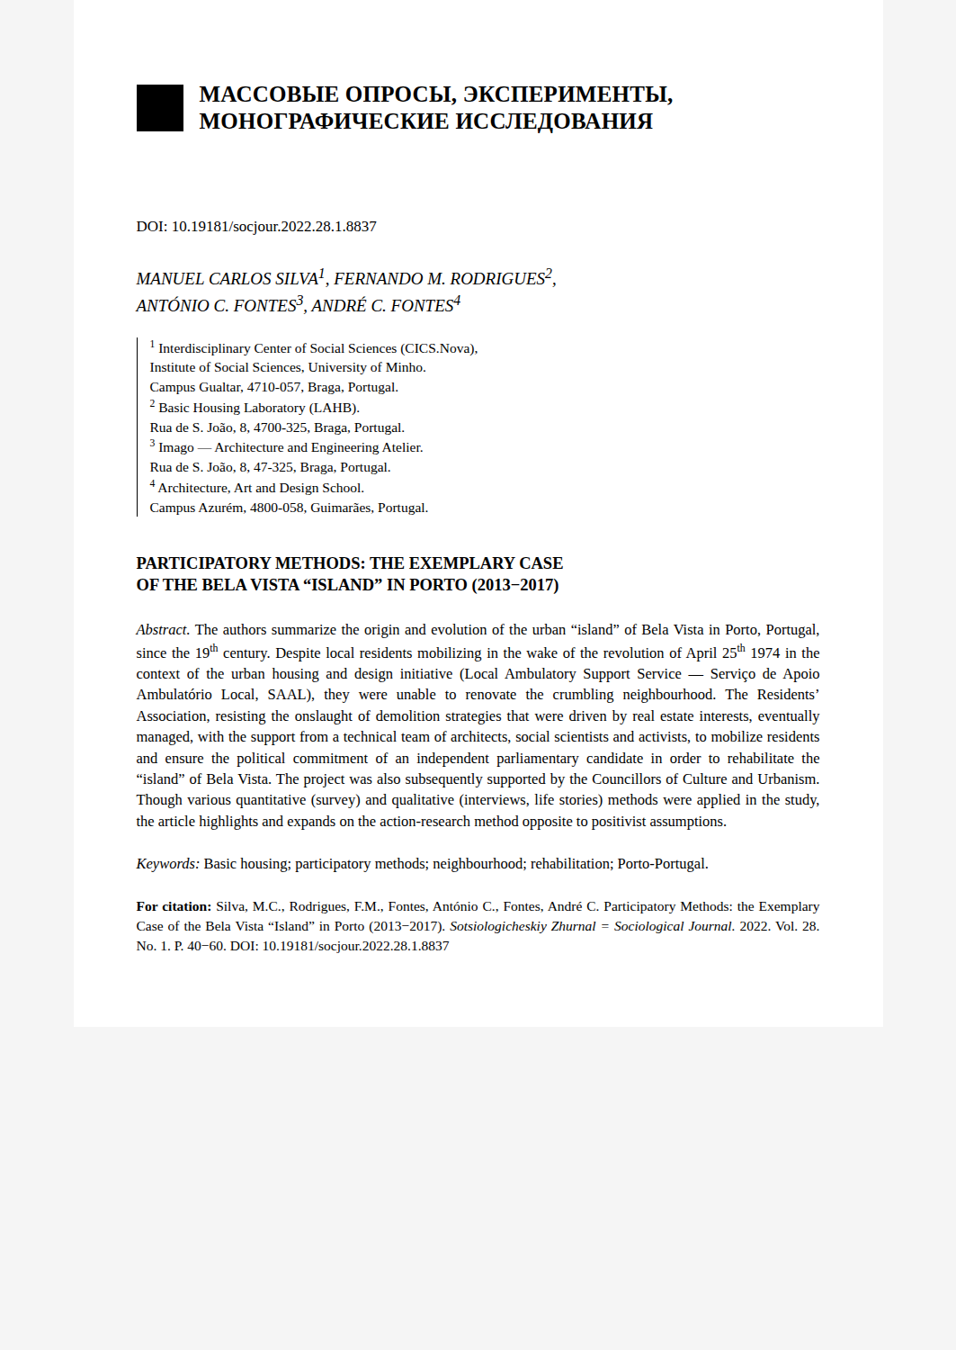Массовые опросы, эксперименты,
монографические исследования
DOI: 10.19181/socjour.2022.28.1.8837
Manuel Carlos Silva1, Fernando M. Rodrigues2,
António C. Fontes3, André C. Fontes4
1 Interdisciplinary Center of Social Sciences (CICS.Nova),
Institute of Social Sciences, University of Minho.
Campus Gualtar, 4710-057, Braga, Portugal.
2 Basic Housing Laboratory (LAHB).
Rua de S. João, 8, 4700-325, Braga, Portugal.
3 Imago — Architecture and Engineering Atelier.
Rua de S. João, 8, 47-325, Braga, Portugal.
4 Architecture, Art and Design School.
Campus Azurém, 4800-058, Guimarães, Portugal.
Participatory Methods: the Exemplary Case
of the Bela Vista “Island” in Porto (2013−2017)
Abstract. The authors summarize the origin and evolution of the urban “island” of Bela Vista in Porto, Portugal, since the 19th century. Despite local residents mobilizing in the wake of the revolution of April 25th 1974 in the context of the urban housing and design initiative (Local Ambulatory Support Service — Serviço de Apoio Ambulatório Local, SAAL), they were unable to renovate the crumbling neighbourhood. The Residents’ Association, resisting the onslaught of demolition strategies that were driven by real estate interests, eventually managed, with the support from a technical team of architects, social scientists and activists, to mobilize residents and ensure the political commitment of an independent parliamentary candidate in order to rehabilitate the “island” of Bela Vista. The project was also subsequently supported by the Councillors of Culture and Urbanism. Though various quantitative (survey) and qualitative (interviews, life stories) methods were applied in the study, the article highlights and expands on the action-research method opposite to positivist assumptions.
Keywords: Basic housing; participatory methods; neighbourhood; rehabilitation; Porto-Portugal.
For citation: Silva, M.C., Rodrigues, F.M., Fontes, António C., Fontes, André C. Participatory Methods: the Exemplary Case of the Bela Vista “Island” in Porto (2013−2017). Sotsiologicheskiy Zhurnal = Sociological Journal. 2022. Vol. 28. No. 1. P. 40−60. DOI: 10.19181/socjour.2022.28.1.8837